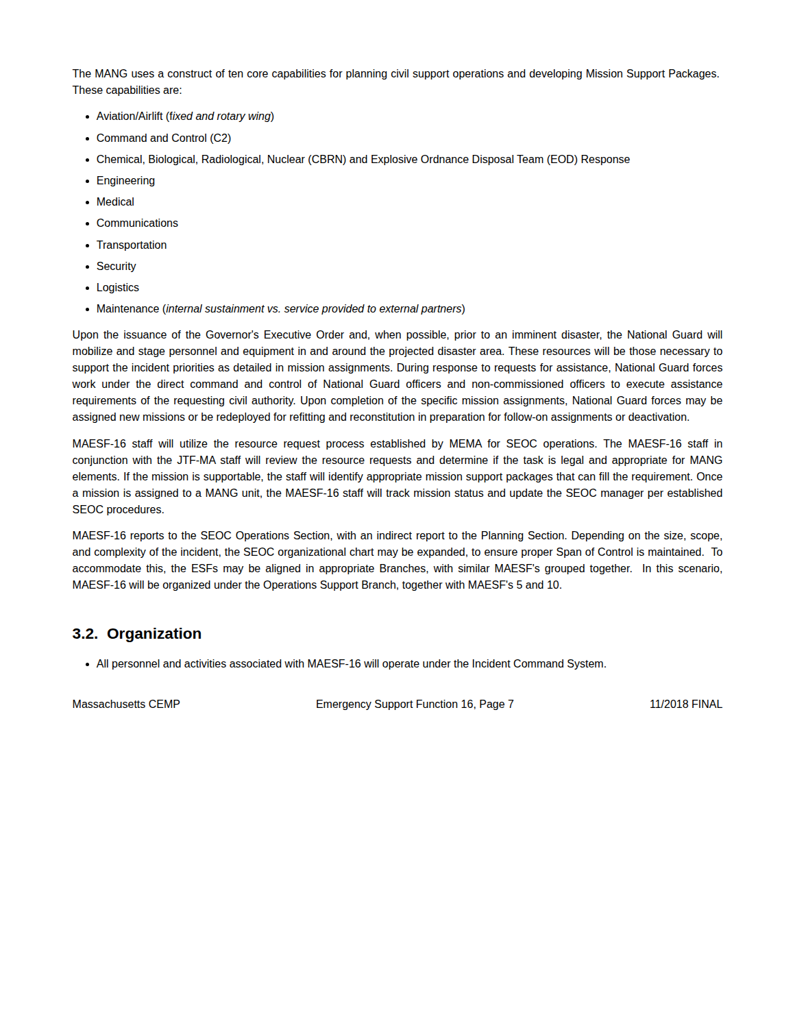The MANG uses a construct of ten core capabilities for planning civil support operations and developing Mission Support Packages. These capabilities are:
Aviation/Airlift (fixed and rotary wing)
Command and Control (C2)
Chemical, Biological, Radiological, Nuclear (CBRN) and Explosive Ordnance Disposal Team (EOD) Response
Engineering
Medical
Communications
Transportation
Security
Logistics
Maintenance (internal sustainment vs. service provided to external partners)
Upon the issuance of the Governor's Executive Order and, when possible, prior to an imminent disaster, the National Guard will mobilize and stage personnel and equipment in and around the projected disaster area. These resources will be those necessary to support the incident priorities as detailed in mission assignments. During response to requests for assistance, National Guard forces work under the direct command and control of National Guard officers and non-commissioned officers to execute assistance requirements of the requesting civil authority. Upon completion of the specific mission assignments, National Guard forces may be assigned new missions or be redeployed for refitting and reconstitution in preparation for follow-on assignments or deactivation.
MAESF-16 staff will utilize the resource request process established by MEMA for SEOC operations. The MAESF-16 staff in conjunction with the JTF-MA staff will review the resource requests and determine if the task is legal and appropriate for MANG elements. If the mission is supportable, the staff will identify appropriate mission support packages that can fill the requirement. Once a mission is assigned to a MANG unit, the MAESF-16 staff will track mission status and update the SEOC manager per established SEOC procedures.
MAESF-16 reports to the SEOC Operations Section, with an indirect report to the Planning Section. Depending on the size, scope, and complexity of the incident, the SEOC organizational chart may be expanded, to ensure proper Span of Control is maintained. To accommodate this, the ESFs may be aligned in appropriate Branches, with similar MAESF's grouped together. In this scenario, MAESF-16 will be organized under the Operations Support Branch, together with MAESF's 5 and 10.
3.2. Organization
All personnel and activities associated with MAESF-16 will operate under the Incident Command System.
Massachusetts CEMP Emergency Support Function 16, Page 7 11/2018 FINAL